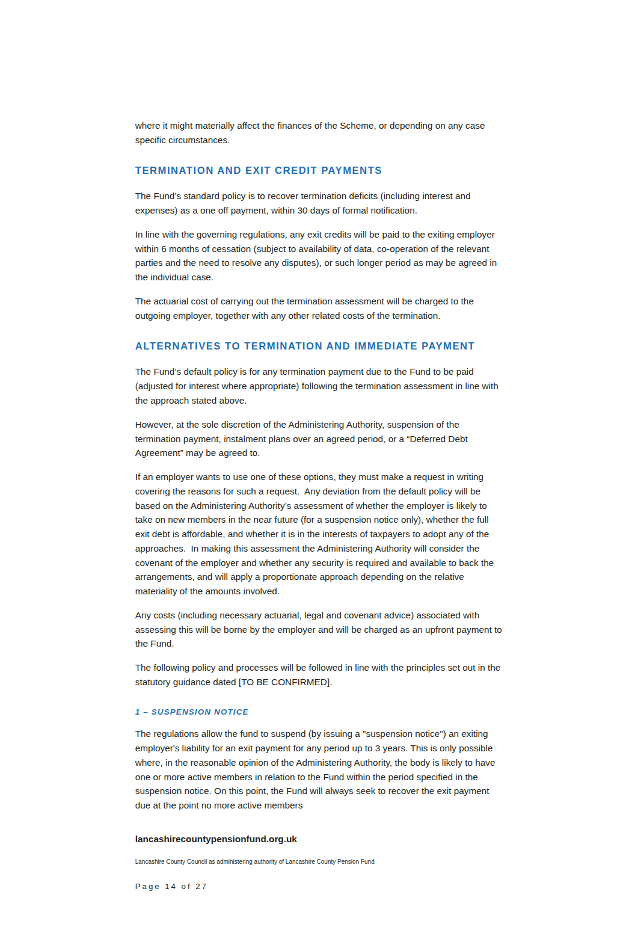where it might materially affect the finances of the Scheme, or depending on any case specific circumstances.
Termination and Exit Credit Payments
The Fund’s standard policy is to recover termination deficits (including interest and expenses) as a one off payment, within 30 days of formal notification.
In line with the governing regulations, any exit credits will be paid to the exiting employer within 6 months of cessation (subject to availability of data, co-operation of the relevant parties and the need to resolve any disputes), or such longer period as may be agreed in the individual case.
The actuarial cost of carrying out the termination assessment will be charged to the outgoing employer, together with any other related costs of the termination.
Alternatives to Termination and Immediate Payment
The Fund’s default policy is for any termination payment due to the Fund to be paid (adjusted for interest where appropriate) following the termination assessment in line with the approach stated above.
However, at the sole discretion of the Administering Authority, suspension of the termination payment, instalment plans over an agreed period, or a “Deferred Debt Agreement” may be agreed to.
If an employer wants to use one of these options, they must make a request in writing covering the reasons for such a request. Any deviation from the default policy will be based on the Administering Authority’s assessment of whether the employer is likely to take on new members in the near future (for a suspension notice only), whether the full exit debt is affordable, and whether it is in the interests of taxpayers to adopt any of the approaches. In making this assessment the Administering Authority will consider the covenant of the employer and whether any security is required and available to back the arrangements, and will apply a proportionate approach depending on the relative materiality of the amounts involved.
Any costs (including necessary actuarial, legal and covenant advice) associated with assessing this will be borne by the employer and will be charged as an upfront payment to the Fund.
The following policy and processes will be followed in line with the principles set out in the statutory guidance dated [TO BE CONFIRMED].
1 – Suspension Notice
The regulations allow the fund to suspend (by issuing a "suspension notice") an exiting employer's liability for an exit payment for any period up to 3 years. This is only possible where, in the reasonable opinion of the Administering Authority, the body is likely to have one or more active members in relation to the Fund within the period specified in the suspension notice. On this point, the Fund will always seek to recover the exit payment due at the point no more active members
lancashirecountypensionfund.org.uk
Lancashire County Council as administering authority of Lancashire County Pension Fund
Page 14 of 27